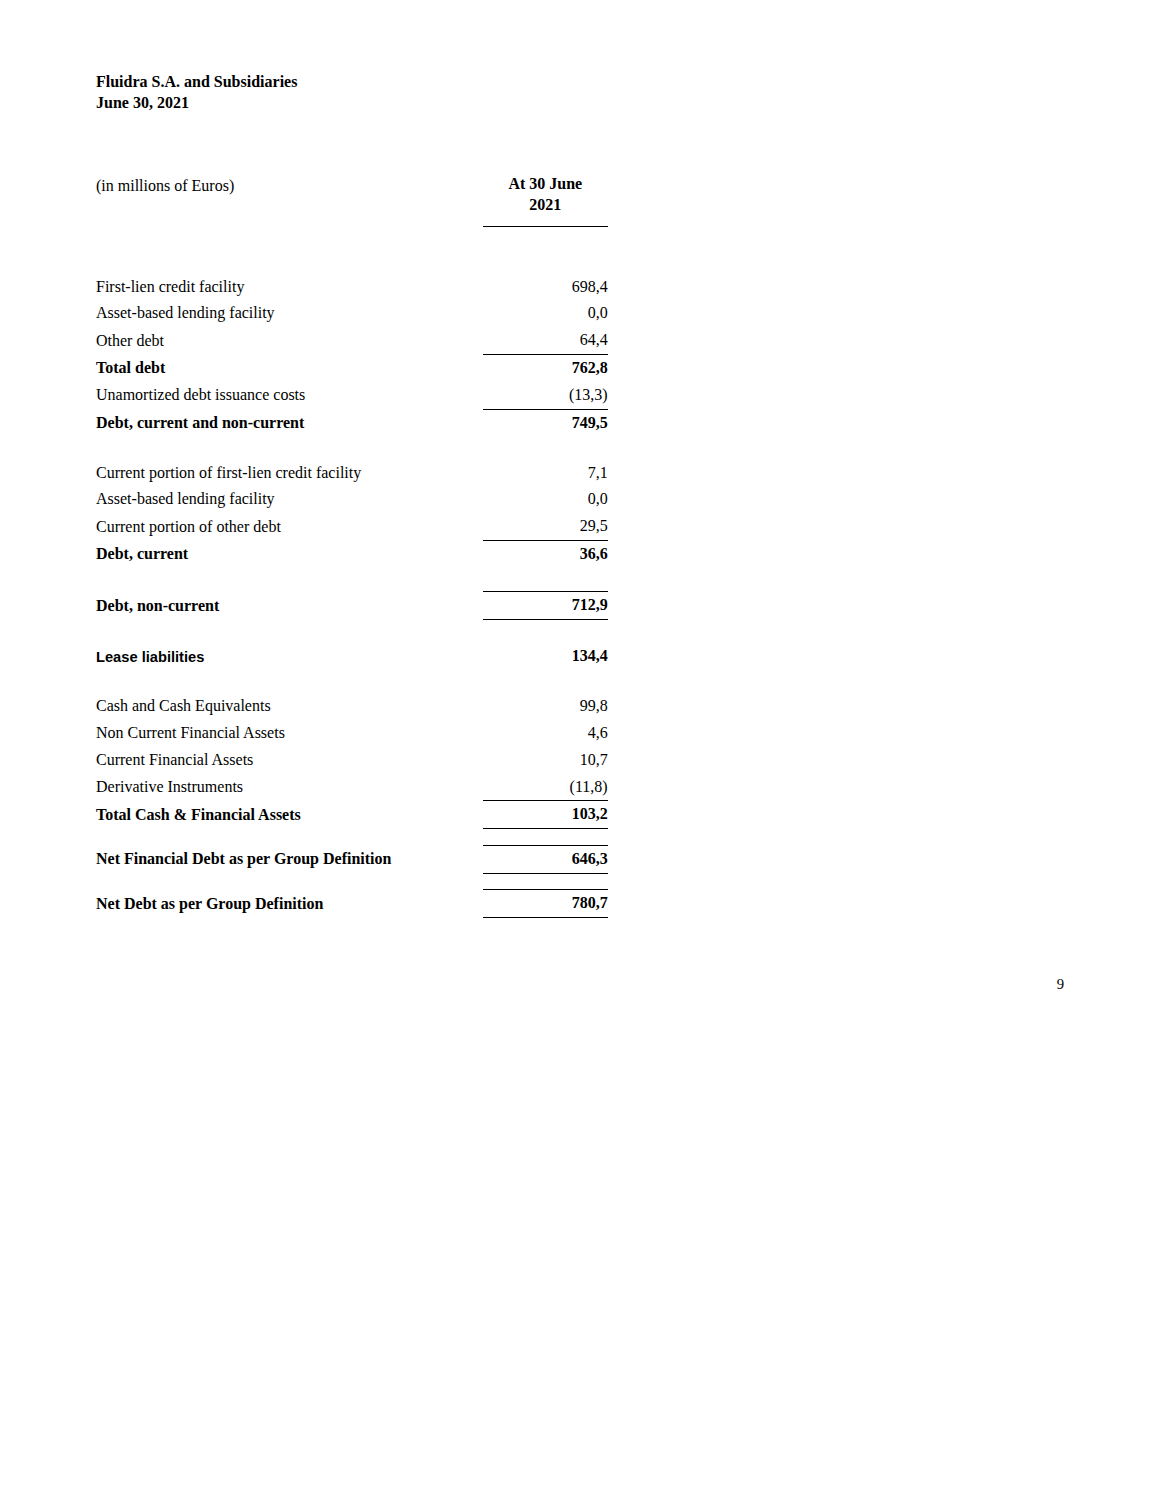Fluidra S.A. and Subsidiaries
June 30, 2021
| (in millions of Euros) | At 30 June 2021 | |
| First-lien credit facility | 698,4 | |
| Asset-based lending facility | 0,0 | |
| Other debt | 64,4 | |
| Total debt | 762,8 | |
| Unamortized debt issuance costs | (13,3) | |
| Debt, current and non-current | 749,5 | |
| Current portion of first-lien credit facility | 7,1 | |
| Asset-based lending facility | 0,0 | |
| Current portion of other debt | 29,5 | |
| Debt, current | 36,6 | |
| Debt, non-current | 712,9 | |
| Lease liabilities | 134,4 | |
| Cash and Cash Equivalents | 99,8 | |
| Non Current Financial Assets | 4,6 | |
| Current Financial Assets | 10,7 | |
| Derivative Instruments | (11,8) | |
| Total Cash & Financial Assets | 103,2 | |
| Net Financial Debt as per Group Definition | 646,3 | |
| Net Debt as per Group Definition | 780,7 | |
9